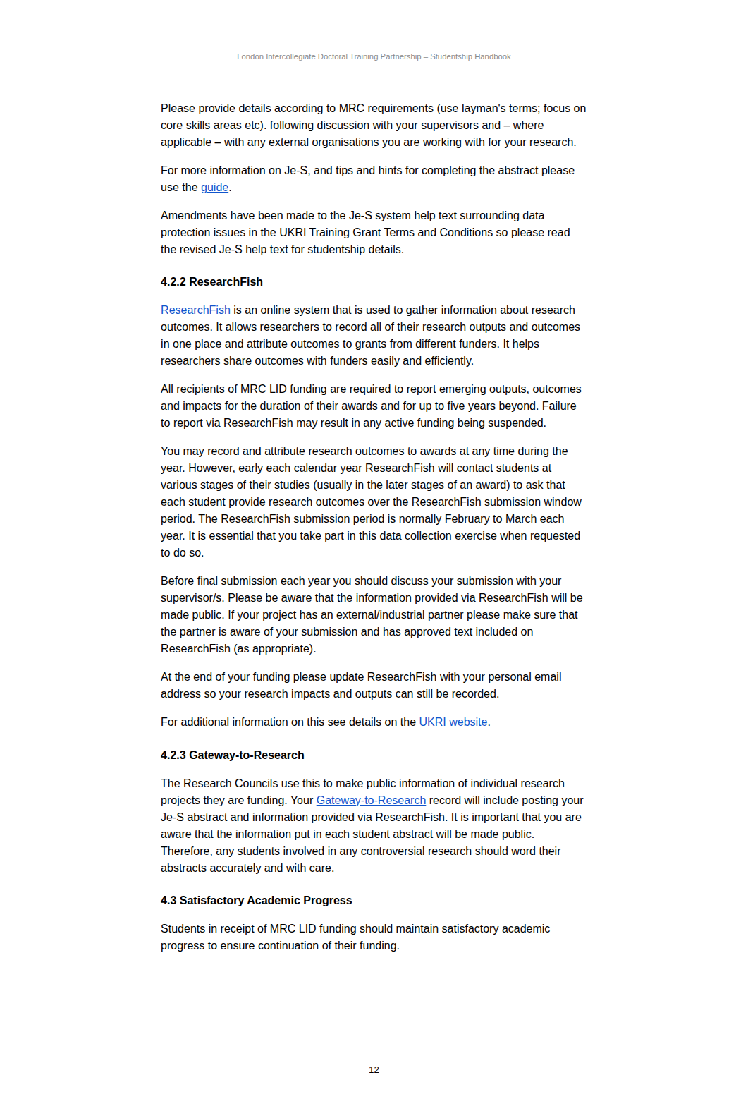London Intercollegiate Doctoral Training Partnership – Studentship Handbook
Please provide details according to MRC requirements (use layman's terms; focus on core skills areas etc). following discussion with your supervisors and – where applicable – with any external organisations you are working with for your research.
For more information on Je-S, and tips and hints for completing the abstract please use the guide.
Amendments have been made to the Je-S system help text surrounding data protection issues in the UKRI Training Grant Terms and Conditions so please read the revised Je-S help text for studentship details.
4.2.2 ResearchFish
ResearchFish is an online system that is used to gather information about research outcomes. It allows researchers to record all of their research outputs and outcomes in one place and attribute outcomes to grants from different funders. It helps researchers share outcomes with funders easily and efficiently.
All recipients of MRC LID funding are required to report emerging outputs, outcomes and impacts for the duration of their awards and for up to five years beyond. Failure to report via ResearchFish may result in any active funding being suspended.
You may record and attribute research outcomes to awards at any time during the year. However, early each calendar year ResearchFish will contact students at various stages of their studies (usually in the later stages of an award) to ask that each student provide research outcomes over the ResearchFish submission window period. The ResearchFish submission period is normally February to March each year. It is essential that you take part in this data collection exercise when requested to do so.
Before final submission each year you should discuss your submission with your supervisor/s. Please be aware that the information provided via ResearchFish will be made public. If your project has an external/industrial partner please make sure that the partner is aware of your submission and has approved text included on ResearchFish (as appropriate).
At the end of your funding please update ResearchFish with your personal email address so your research impacts and outputs can still be recorded.
For additional information on this see details on the UKRI website.
4.2.3 Gateway-to-Research
The Research Councils use this to make public information of individual research projects they are funding. Your Gateway-to-Research record will include posting your Je-S abstract and information provided via ResearchFish. It is important that you are aware that the information put in each student abstract will be made public. Therefore, any students involved in any controversial research should word their abstracts accurately and with care.
4.3 Satisfactory Academic Progress
Students in receipt of MRC LID funding should maintain satisfactory academic progress to ensure continuation of their funding.
12